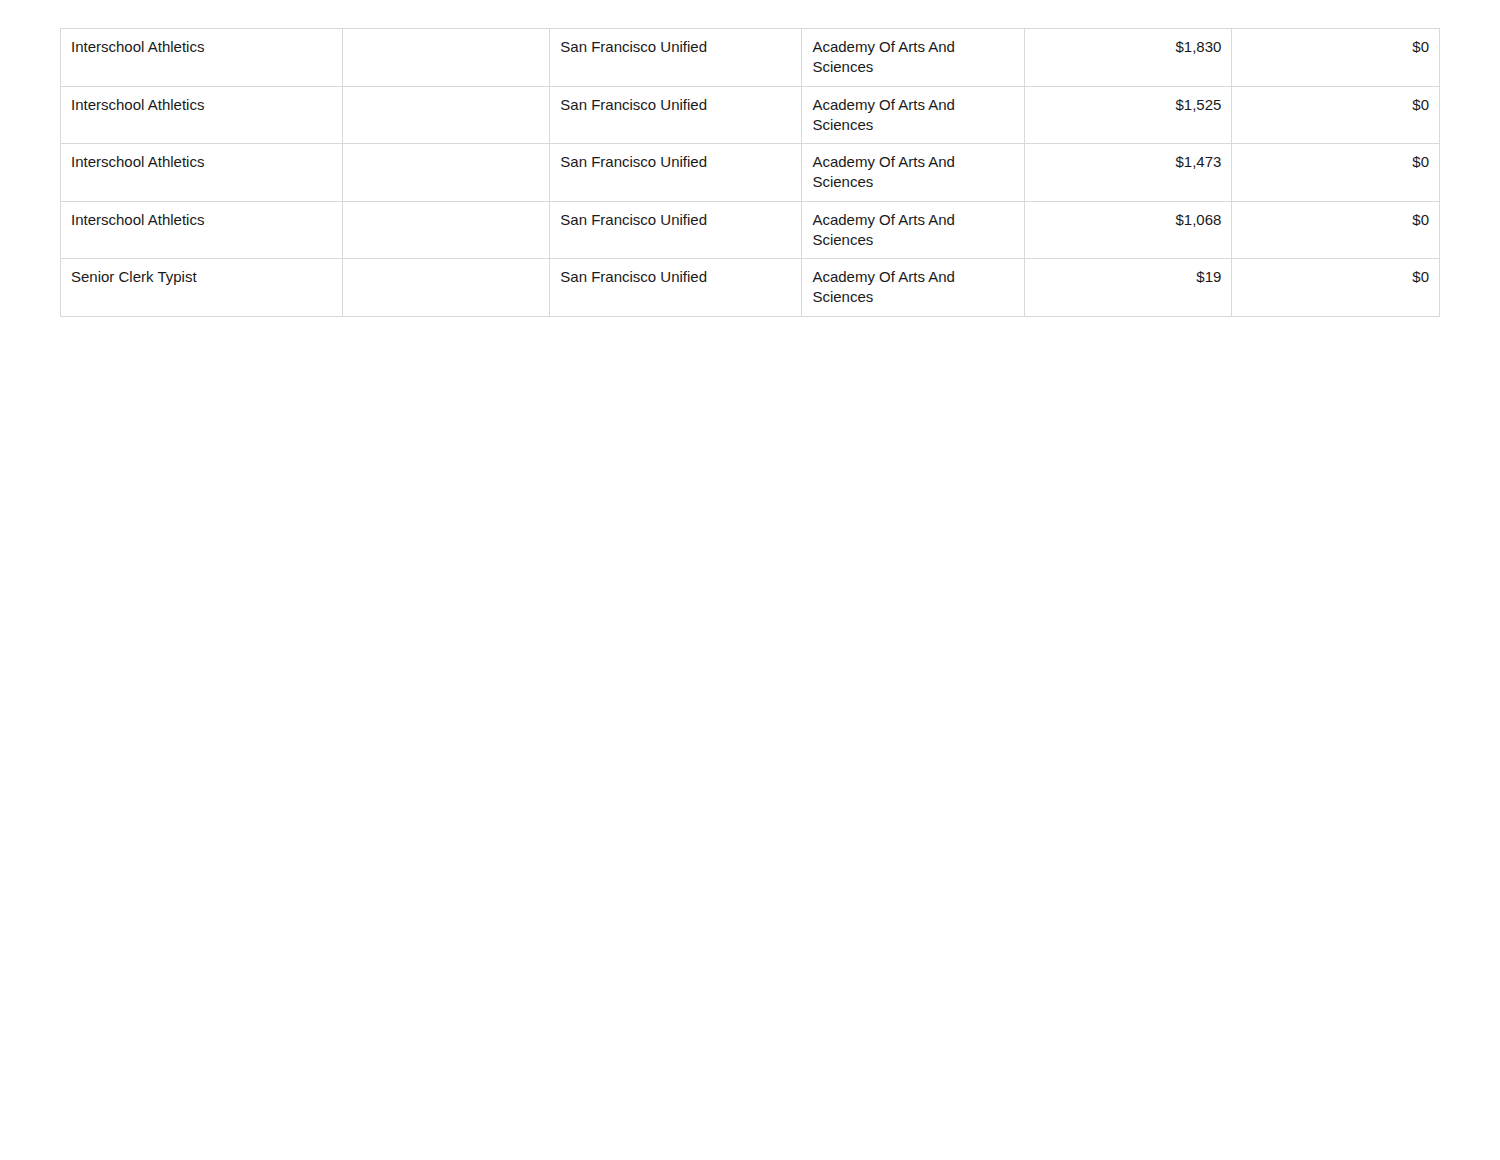| Interschool Athletics | | San Francisco Unified | Academy Of Arts And Sciences | $1,830 | $0 |
| Interschool Athletics | | San Francisco Unified | Academy Of Arts And Sciences | $1,525 | $0 |
| Interschool Athletics | | San Francisco Unified | Academy Of Arts And Sciences | $1,473 | $0 |
| Interschool Athletics | | San Francisco Unified | Academy Of Arts And Sciences | $1,068 | $0 |
| Senior Clerk Typist | | San Francisco Unified | Academy Of Arts And Sciences | $19 | $0 |